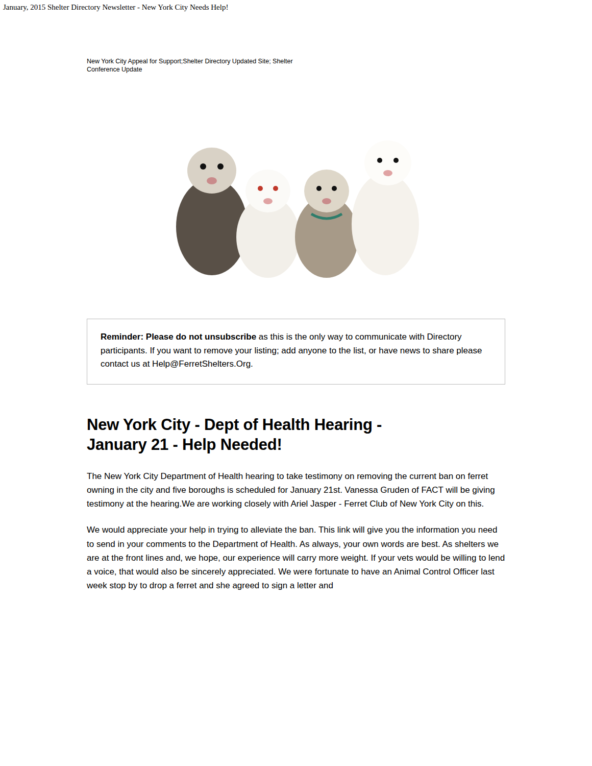January, 2015 Shelter Directory Newsletter - New York City Needs Help!
New York City Appeal for Support;Shelter Directory Updated Site; Shelter
Conference Update
Reminder: Please do not unsubscribe as this is the only way to communicate with Directory participants. If you want to remove your listing; add anyone to the list, or have news to share please contact us at Help@FerretShelters.Org.
New York City - Dept of Health Hearing -
January 21 - Help Needed!
The New York City Department of Health hearing to take testimony on removing the current ban on ferret owning in the city and five boroughs is scheduled for January 21st. Vanessa Gruden of FACT will be giving testimony at the hearing.We are working closely with Ariel Jasper - Ferret Club of New York City on this.
We would appreciate your help in trying to alleviate the ban. This link will give you the information you need to send in your comments to the Department of Health. As always, your own words are best. As shelters we are at the front lines and, we hope, our experience will carry more weight. If your vets would be willing to lend a voice, that would also be sincerely appreciated. We were fortunate to have an Animal Control Officer last week stop by to drop a ferret and she agreed to sign a letter and